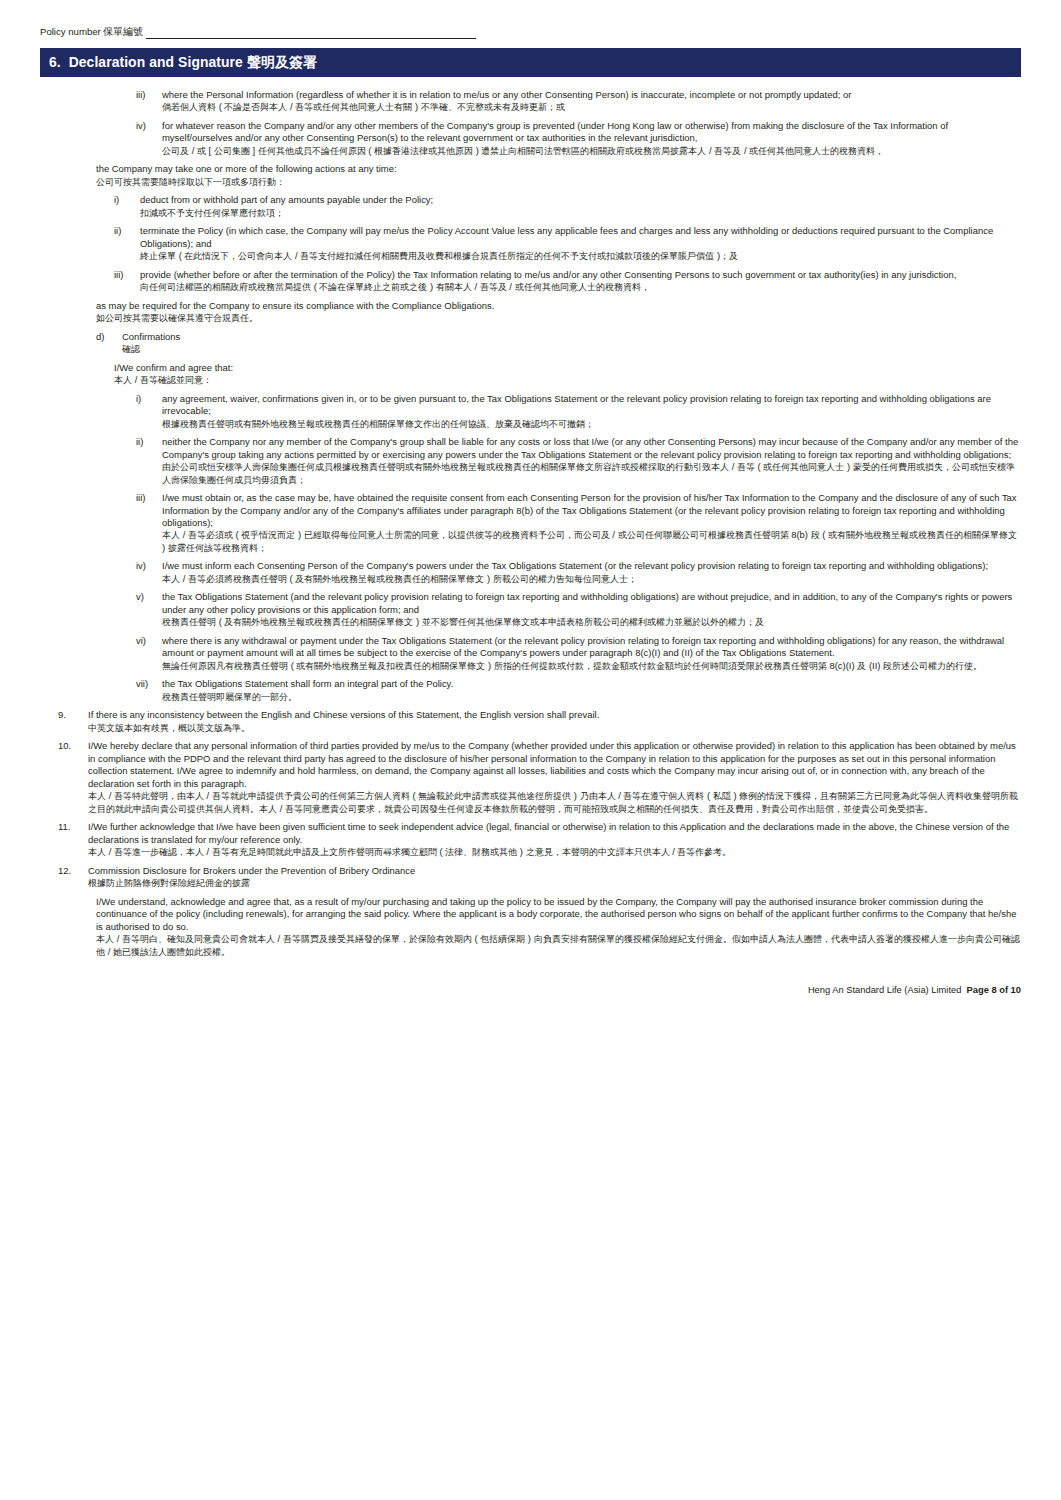Policy number 保單編號
6. Declaration and Signature 聲明及簽署
iii)
where the Personal Information (regardless of whether it is in relation to me/us or any other Consenting Person) is inaccurate, incomplete or not promptly updated; or 倘若個人資料 ( 不論是否與本人 / 吾等或任何其他同意人士有關 ) 不準確、不完整或未有及時更新；或
iv)
for whatever reason the Company and/or any other members of the Company's group is prevented (under Hong Kong law or otherwise) from making the disclosure of the Tax Information of myself/ourselves and/or any other Consenting Person(s) to the relevant government or tax authorities in the relevant jurisdiction, 公司及 / 或 [ 公司集團 ] 任何其他成員不論任何原因 ( 根據香港法律或其他原因 ) 遭禁止向相關司法管轄區的相關政府或稅務當局披露本人 / 吾等及 / 或任何其他同意人士的稅務資料，
the Company may take one or more of the following actions at any time: 公司可按其需要隨時採取以下一項或多項行動：
i)
deduct from or withhold part of any amounts payable under the Policy; 扣減或不予支付任何保單應付款項；
ii)
terminate the Policy (in which case, the Company will pay me/us the Policy Account Value less any applicable fees and charges and less any withholding or deductions required pursuant to the Compliance Obligations); and 終止保單 ( 在此情況下，公司會向本人 / 吾等支付經扣減任何相關費用及收費和根據合規責任所指定的任何不予支付或扣減款項後的保單賬戶價值 )；及
iii)
provide (whether before or after the termination of the Policy) the Tax Information relating to me/us and/or any other Consenting Persons to such government or tax authority(ies) in any jurisdiction, 向任何司法權區的相關政府或稅務當局提供 ( 不論在保單終止之前或之後 ) 有關本人 / 吾等及 / 或任何其他同意人士的稅務資料，
as may be required for the Company to ensure its compliance with the Compliance Obligations. 如公司按其需要以確保其遵守合規責任。
d)
Confirmations 確認
I/We confirm and agree that: 本人 / 吾等確認並同意：
i)
any agreement, waiver, confirmations given in, or to be given pursuant to, the Tax Obligations Statement or the relevant policy provision relating to foreign tax reporting and withholding obligations are irrevocable; 根據稅務責任聲明或有關外地稅務呈報或稅務責任的相關保單條文作出的任何協議、放棄及確認均不可撤銷；
ii)
neither the Company nor any member of the Company's group shall be liable for any costs or loss that I/we (or any other Consenting Persons) may incur because of the Company and/or any member of the Company's group taking any actions permitted by or exercising any powers under the Tax Obligations Statement or the relevant policy provision relating to foreign tax reporting and withholding obligations; 由於公司或恒安標準人壽保險集團任何成員根據稅務責任聲明或有關外地稅務呈報或稅務責任的相關保單條文所容許或授權採取的行動引致本人 / 吾等 ( 或任何其他同意人士 ) 蒙受的任何費用或損失，公司或恒安標準人壽保險集團任何成員均毋須負責；
iii)
I/we must obtain or, as the case may be, have obtained the requisite consent from each Consenting Person for the provision of his/her Tax Information to the Company and the disclosure of any of such Tax Information by the Company and/or any of the Company's affiliates under paragraph 8(b) of the Tax Obligations Statement (or the relevant policy provision relating to foreign tax reporting and withholding obligations); 本人 / 吾等必須或 ( 視乎情況而定 ) 已經取得每位同意人士所需的同意，以提供彼等的稅務資料予公司，而公司及 / 或公司任何聯屬公司可根據稅務責任聲明第 8(b) 段 ( 或有關外地稅務呈報或稅務責任的相關保單條文 ) 披露任何該等稅務資料；
iv)
I/we must inform each Consenting Person of the Company's powers under the Tax Obligations Statement (or the relevant policy provision relating to foreign tax reporting and withholding obligations); 本人 / 吾等必須將稅務責任聲明 ( 及有關外地稅務呈報或稅務責任的相關保單條文 ) 所載公司的權力告知每位同意人士；
v)
the Tax Obligations Statement (and the relevant policy provision relating to foreign tax reporting and withholding obligations) are without prejudice, and in addition, to any of the Company's rights or powers under any other policy provisions or this application form; and 稅務責任聲明 ( 及有關外地稅務呈報或稅務責任的相關保單條文 ) 並不影響任何其他保單條文或本申請表格所載公司的權利或權力並屬於以外的權力；及
vi)
where there is any withdrawal or payment under the Tax Obligations Statement (or the relevant policy provision relating to foreign tax reporting and withholding obligations) for any reason, the withdrawal amount or payment amount will at all times be subject to the exercise of the Company's powers under paragraph 8(c)(I) and (II) of the Tax Obligations Statement. 無論任何原因凡有稅務責任聲明 ( 或有關外地稅務呈報及扣稅責任的相關保單條文 ) 所指的任何提款或付款，提款金額或付款金額均於任何時間須受限於稅務責任聲明第 8(c)(I) 及 (II) 段所述公司權力的行使。
vii)
the Tax Obligations Statement shall form an integral part of the Policy. 稅務責任聲明即屬保單的一部分。
9.
If there is any inconsistency between the English and Chinese versions of this Statement, the English version shall prevail. 中英文版本如有歧異，概以英文版為準。
10.
I/We hereby declare that any personal information of third parties provided by me/us to the Company (whether provided under this application or otherwise provided) in relation to this application has been obtained by me/us in compliance with the PDPO and the relevant third party has agreed to the disclosure of his/her personal information to the Company in relation to this application for the purposes as set out in this personal information collection statement. I/We agree to indemnify and hold harmless, on demand, the Company against all losses, liabilities and costs which the Company may incur arising out of, or in connection with, any breach of the declaration set forth in this paragraph. 本人 / 吾等特此聲明，由本人 / 吾等就此申請提供予貴公司的任何第三方個人資料 ( 無論載於此申請書或從其他途徑所提供 ) 乃由本人 / 吾等在遵守個人資料 ( 私隱 ) 條例的情況下獲得，且有關第三方已同意為此等個人資料收集聲明所載之目的就此申請向貴公司提供其個人資料。本人 / 吾等同意應貴公司要求，就貴公司因發生任何違反本條款所載的聲明，而可能招致或與之相關的任何損失、責任及費用，對貴公司作出賠償，並使貴公司免受損害。
11.
I/We further acknowledge that I/we have been given sufficient time to seek independent advice (legal, financial or otherwise) in relation to this Application and the declarations made in the above, the Chinese version of the declarations is translated for my/our reference only. 本人 / 吾等進一步確認，本人 / 吾等有充足時間就此申請及上文所作聲明而尋求獨立顧問 ( 法律、財務或其他 ) 之意見，本聲明的中文譯本只供本人 / 吾等作參考。
12.
Commission Disclosure for Brokers under the Prevention of Bribery Ordinance 根據防止賄賂條例對保險經紀佣金的披露
I/We understand, acknowledge and agree that, as a result of my/our purchasing and taking up the policy to be issued by the Company, the Company will pay the authorised insurance broker commission during the continuance of the policy (including renewals), for arranging the said policy. Where the applicant is a body corporate, the authorised person who signs on behalf of the applicant further confirms to the Company that he/she is authorised to do so. 本人 / 吾等明白、確知及同意貴公司會就本人 / 吾等購買及接受其繕發的保單，於保險有效期內 ( 包括續保期 ) 向負責安排有關保單的獲授權保險經紀支付佣金。假如申請人為法人團體，代表申請人簽署的獲授權人進一步向貴公司確認他 / 她已獲該法人團體如此授權。
Heng An Standard Life (Asia) Limited Page 8 of 10